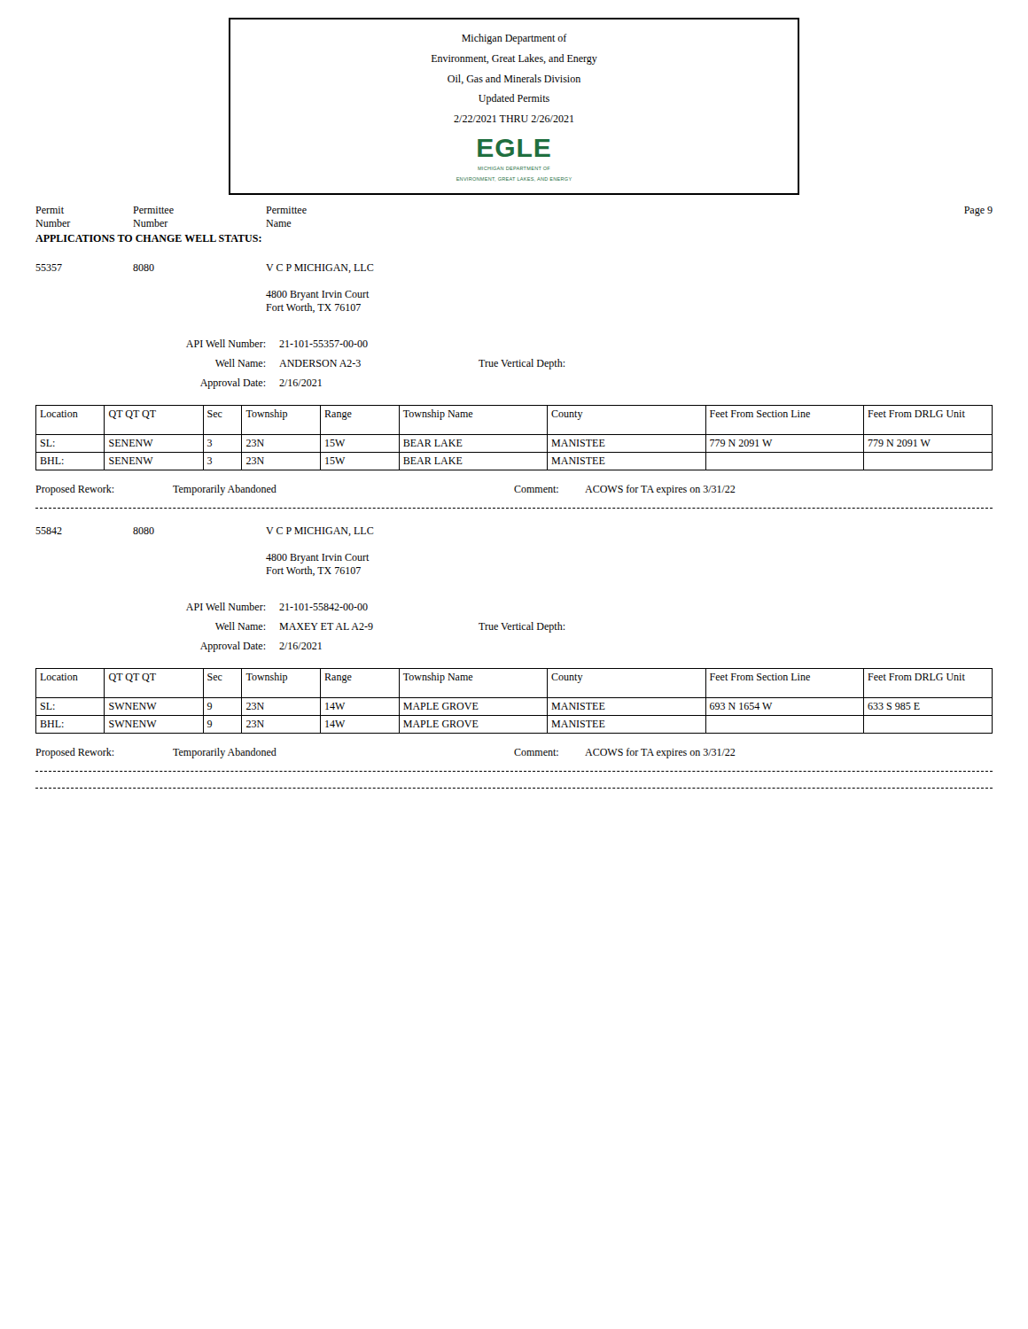Michigan Department of
Environment, Great Lakes, and Energy
Oil, Gas and Minerals Division
Updated Permits
2/22/2021 THRU 2/26/2021
EGLE
MICHIGAN DEPARTMENT OF
ENVIRONMENT, GREAT LAKES, AND ENERGY
| Permit Number | Permittee Number | Permittee Name | Page 9 |
APPLICATIONS TO CHANGE WELL STATUS:
55357 8080 V C P MICHIGAN, LLC
4800 Bryant Irvin Court
Fort Worth, TX 76107
API Well Number: 21-101-55357-00-00
Well Name: ANDERSON A2-3 True Vertical Depth:
Approval Date: 2/16/2021
| Location | QT QT QT | Sec | Township | Range | Township Name | County | Feet From Section Line | Feet From DRLG Unit |
| --- | --- | --- | --- | --- | --- | --- | --- | --- |
| SL: | SENENW | 3 | 23N | 15W | BEAR LAKE | MANISTEE | 779 N 2091 W | 779 N 2091 W |
| BHL: | SENENW | 3 | 23N | 15W | BEAR LAKE | MANISTEE | | |
Proposed Rework: Temporarily Abandoned Comment: ACOWS for TA expires on 3/31/22
55842 8080 V C P MICHIGAN, LLC
4800 Bryant Irvin Court
Fort Worth, TX 76107
API Well Number: 21-101-55842-00-00
Well Name: MAXEY ET AL A2-9 True Vertical Depth:
Approval Date: 2/16/2021
| Location | QT QT QT | Sec | Township | Range | Township Name | County | Feet From Section Line | Feet From DRLG Unit |
| --- | --- | --- | --- | --- | --- | --- | --- | --- |
| SL: | SWNENW | 9 | 23N | 14W | MAPLE GROVE | MANISTEE | 693 N 1654 W | 633 S 985 E |
| BHL: | SWNENW | 9 | 23N | 14W | MAPLE GROVE | MANISTEE | | |
Proposed Rework: Temporarily Abandoned Comment: ACOWS for TA expires on 3/31/22